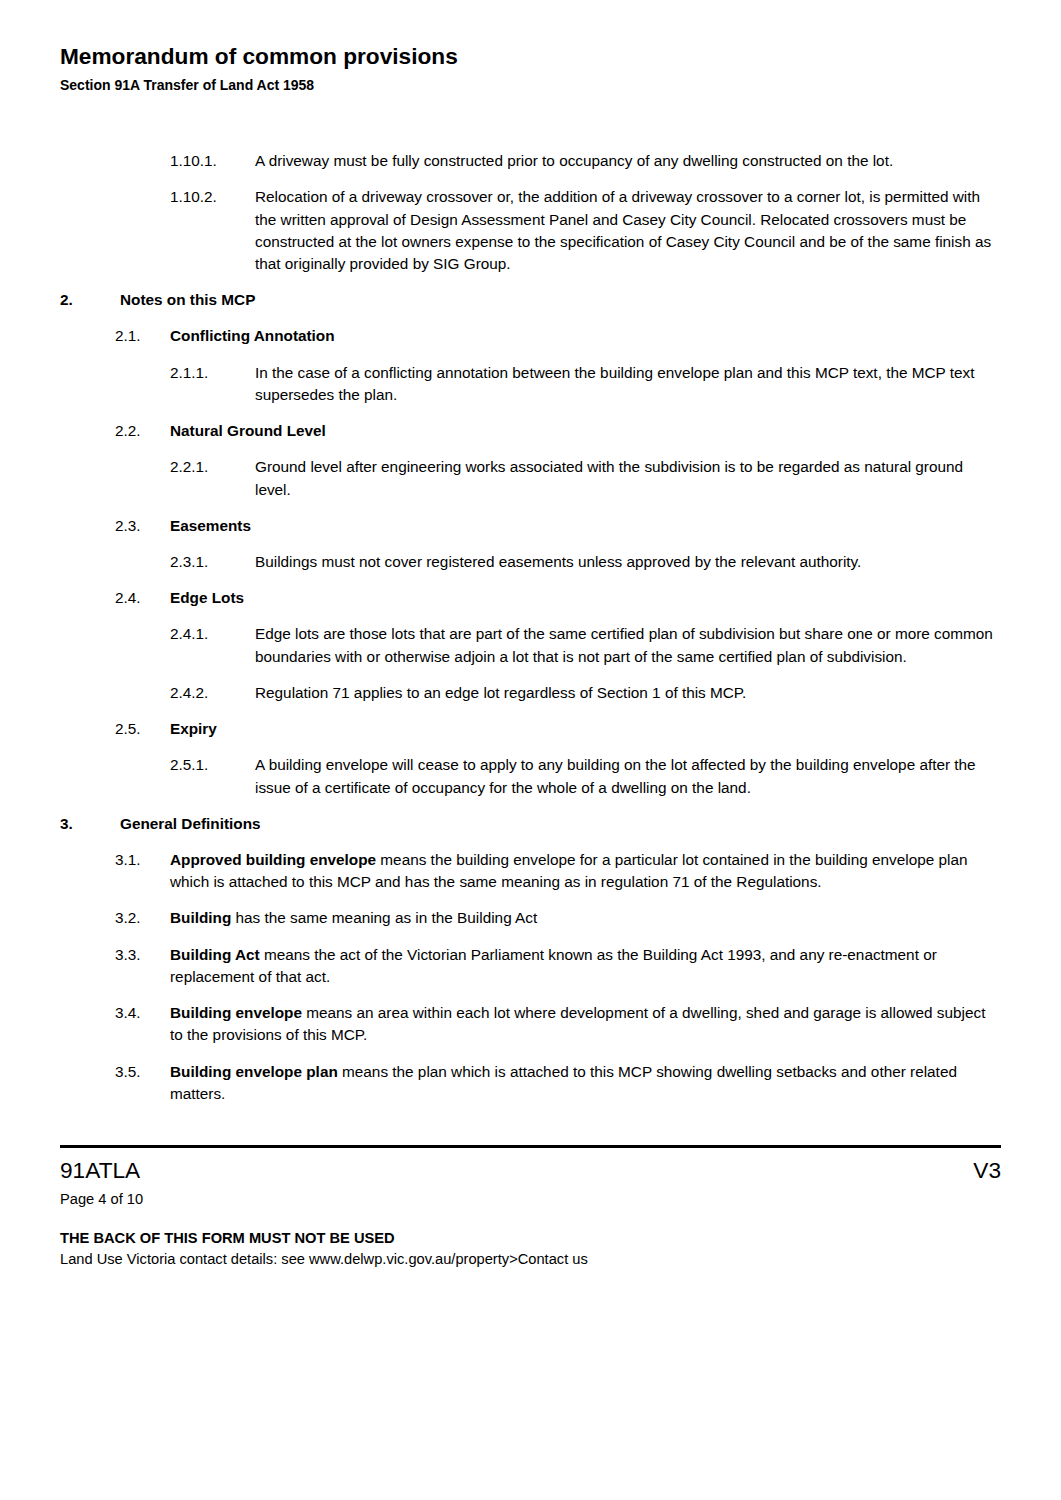Memorandum of common provisions
Section 91A Transfer of Land Act 1958
1.10.1.
A driveway must be fully constructed prior to occupancy of any dwelling constructed on the lot.
1.10.2.
Relocation of a driveway crossover or, the addition of a driveway crossover to a corner lot, is permitted with the written approval of Design Assessment Panel and Casey City Council. Relocated crossovers must be constructed at the lot owners expense to the specification of Casey City Council and be of the same finish as that originally provided by SIG Group.
2.
Notes on this MCP
2.1.
Conflicting Annotation
2.1.1.
In the case of a conflicting annotation between the building envelope plan and this MCP text, the MCP text supersedes the plan.
2.2.
Natural Ground Level
2.2.1.
Ground level after engineering works associated with the subdivision is to be regarded as natural ground level.
2.3.
Easements
2.3.1.
Buildings must not cover registered easements unless approved by the relevant authority.
2.4.
Edge Lots
2.4.1.
Edge lots are those lots that are part of the same certified plan of subdivision but share one or more common boundaries with or otherwise adjoin a lot that is not part of the same certified plan of subdivision.
2.4.2.
Regulation 71 applies to an edge lot regardless of Section 1 of this MCP.
2.5.
Expiry
2.5.1.
A building envelope will cease to apply to any building on the lot affected by the building envelope after the issue of a certificate of occupancy for the whole of a dwelling on the land.
3.
General Definitions
3.1.
Approved building envelope means the building envelope for a particular lot contained in the building envelope plan which is attached to this MCP and has the same meaning as in regulation 71 of the Regulations.
3.2.
Building has the same meaning as in the Building Act
3.3.
Building Act means the act of the Victorian Parliament known as the Building Act 1993, and any re-enactment or replacement of that act.
3.4.
Building envelope means an area within each lot where development of a dwelling, shed and garage is allowed subject to the provisions of this MCP.
3.5.
Building envelope plan means the plan which is attached to this MCP showing dwelling setbacks and other related matters.
91ATLA V3
Page 4 of 10
THE BACK OF THIS FORM MUST NOT BE USED
Land Use Victoria contact details: see www.delwp.vic.gov.au/property>Contact us